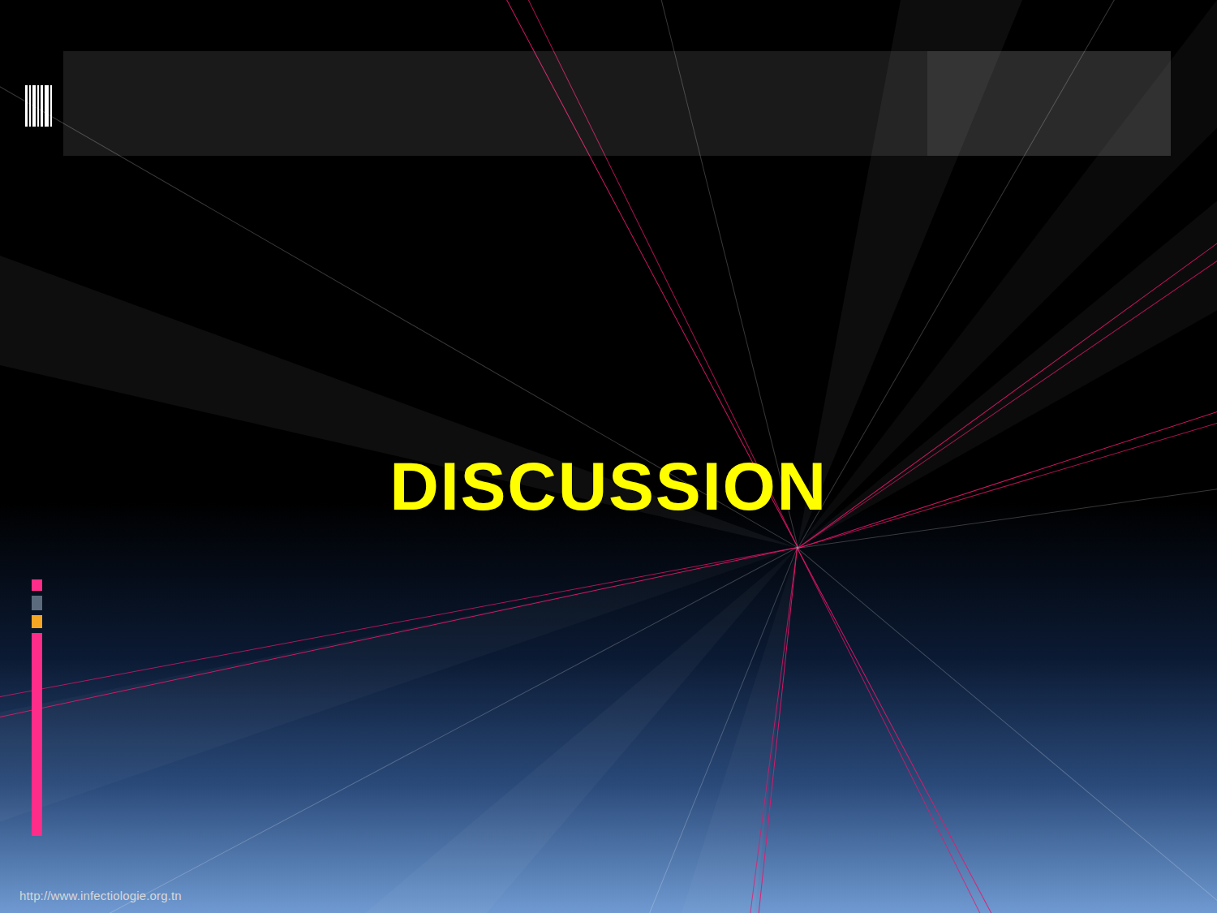DISCUSSION
http://www.infectiologie.org.tn